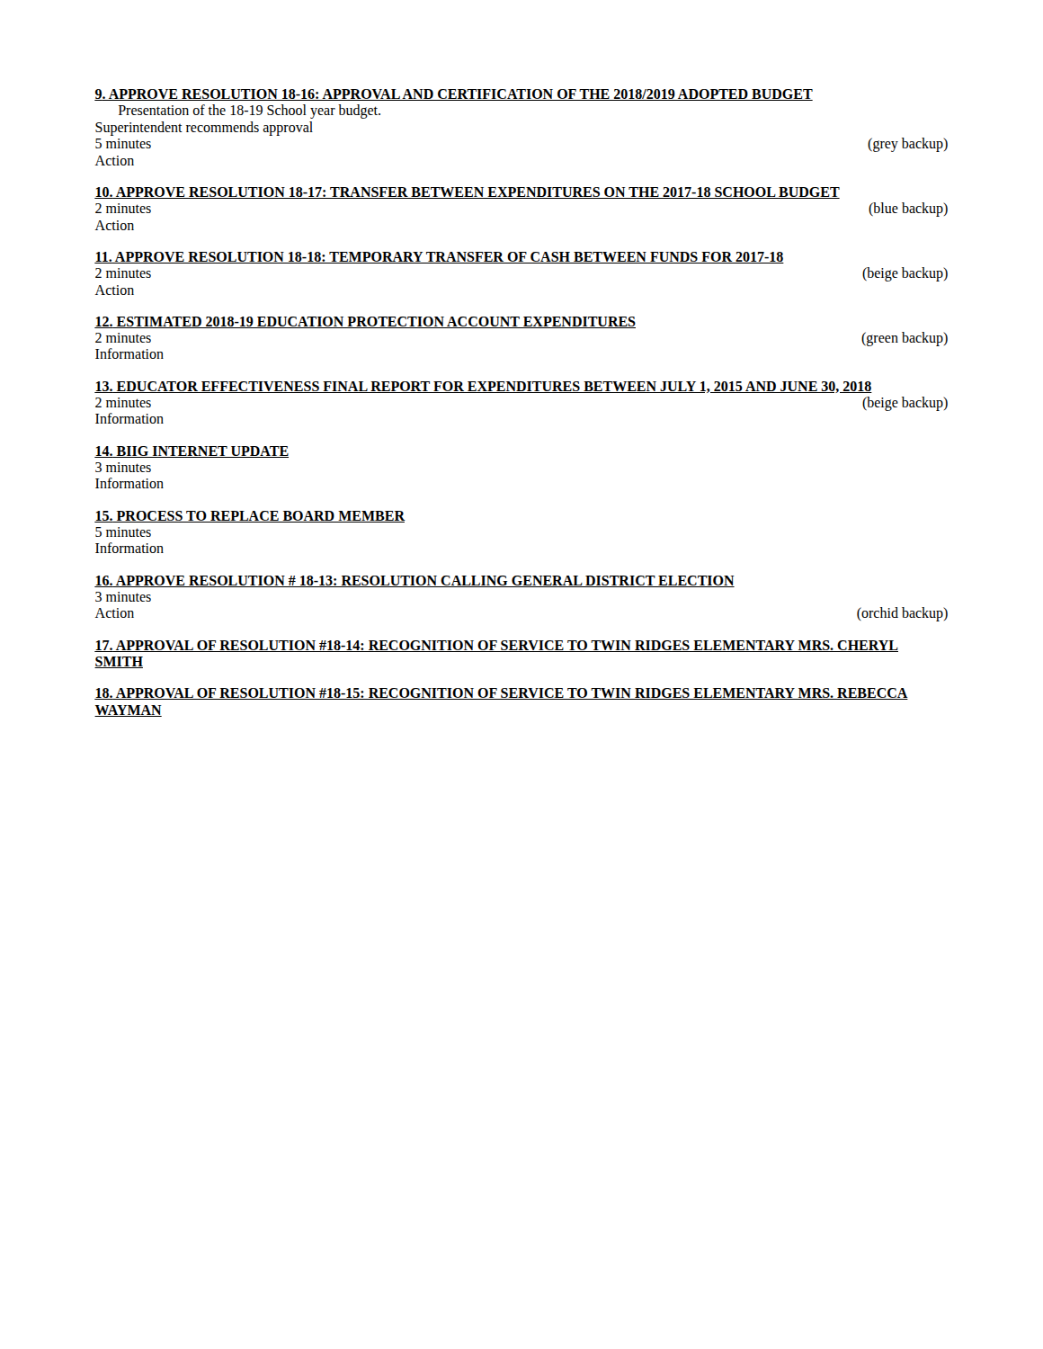9. APPROVE RESOLUTION 18-16: APPROVAL AND CERTIFICATION OF THE 2018/2019 ADOPTED BUDGET
Presentation of the 18-19 School year budget.
Superintendent recommends approval
5 minutes(grey backup)
Action
10. APPROVE RESOLUTION 18-17: TRANSFER BETWEEN EXPENDITURES ON THE 2017-18 SCHOOL BUDGET
2 minutes(blue backup)
Action
11. APPROVE RESOLUTION 18-18: TEMPORARY TRANSFER OF CASH BETWEEN FUNDS FOR 2017-18
2 minutes(beige backup)
Action
12. ESTIMATED 2018-19 EDUCATION PROTECTION ACCOUNT EXPENDITURES
2 minutes(green backup)
Information
13. EDUCATOR EFFECTIVENESS FINAL REPORT FOR EXPENDITURES BETWEEN JULY 1, 2015 AND JUNE 30, 2018
2 minutes(beige backup)
Information
14. BIIG INTERNET UPDATE
3 minutes
Information
15. PROCESS TO REPLACE BOARD MEMBER
5 minutes
Information
16. APPROVE RESOLUTION # 18-13: RESOLUTION CALLING GENERAL DISTRICT ELECTION
3 minutes
Action(orchid backup)
17. APPROVAL OF RESOLUTION #18-14: RECOGNITION OF SERVICE TO TWIN RIDGES ELEMENTARY MRS. CHERYL SMITH
18. APPROVAL OF RESOLUTION #18-15: RECOGNITION OF SERVICE TO TWIN RIDGES ELEMENTARY MRS. REBECCA WAYMAN